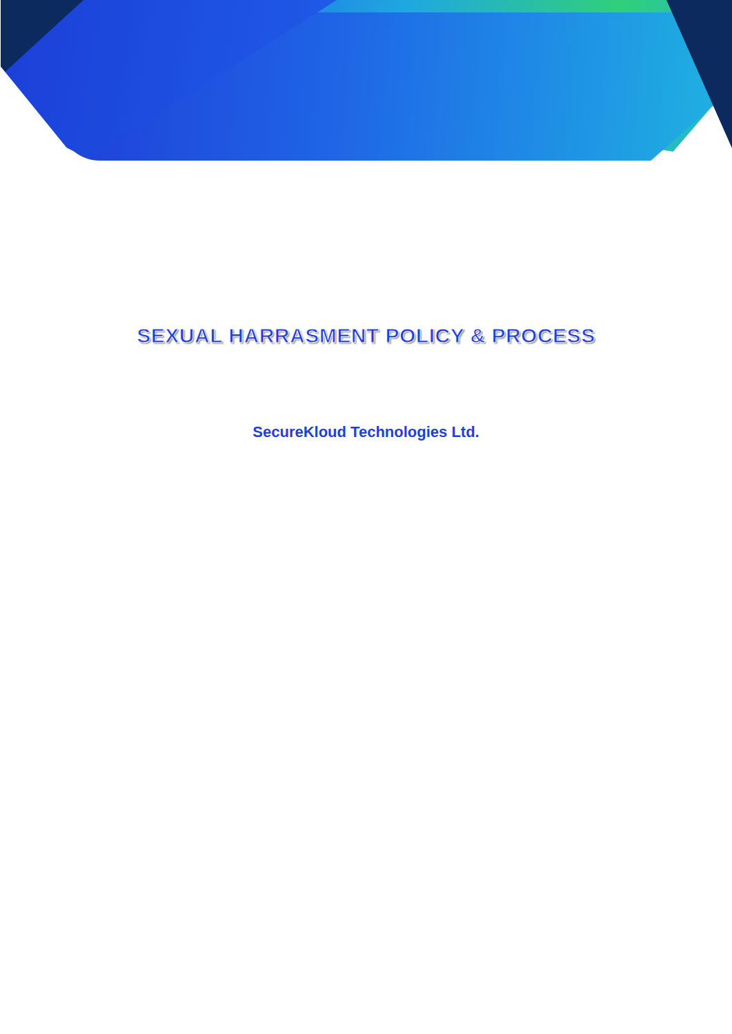Sexual Harrasment Policy & Process
SecureKloud Technologies Ltd.